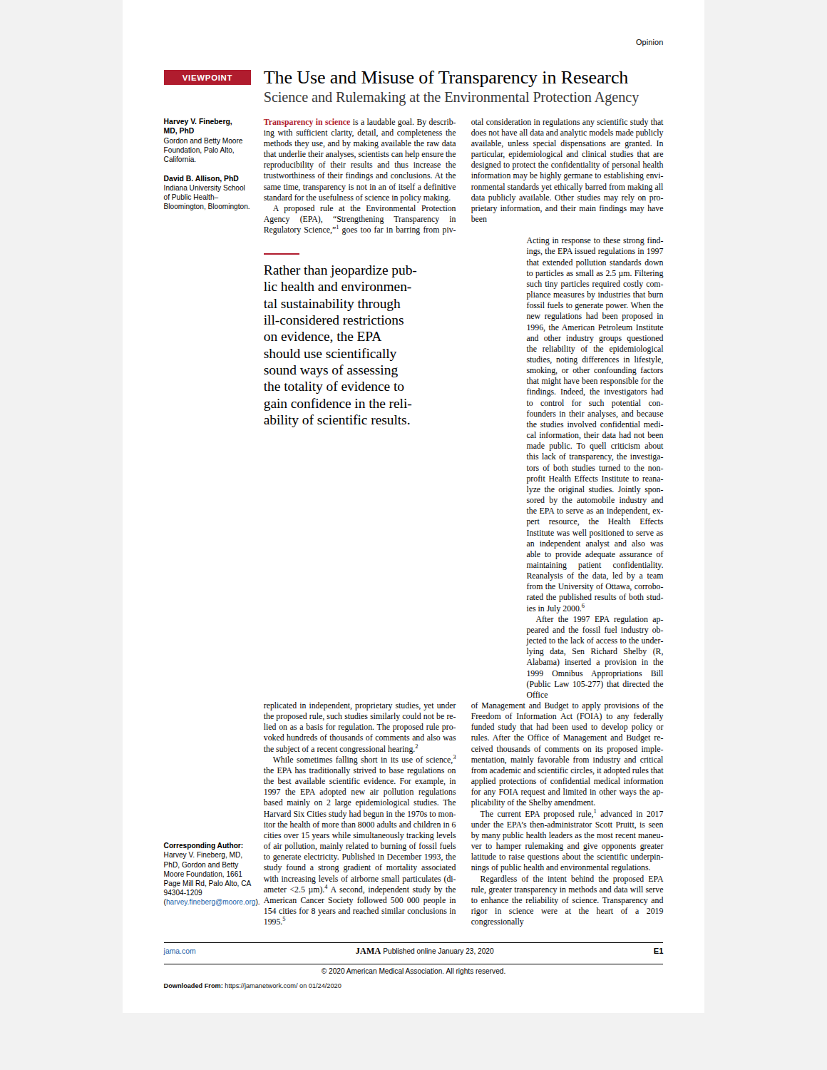Opinion
Viewpoint
The Use and Misuse of Transparency in Research
Science and Rulemaking at the Environmental Protection Agency
Harvey V. Fineberg,
MD, PhD Gordon and Betty Moore Foundation, Palo Alto, California.
David B. Allison, PhD Indiana University School of Public Health–Bloomington, Bloomington.
Corresponding Author: Harvey V. Fineberg, MD, PhD, Gordon and Betty Moore Foundation, 1661 Page Mill Rd, Palo Alto, CA 94304-1209 (harvey.fineberg@moore.org).
Transparency in science is a laudable goal. By describing with sufficient clarity, detail, and completeness the methods they use, and by making available the raw data that underlie their analyses, scientists can help ensure the reproducibility of their results and thus increase the trustworthiness of their findings and conclusions. At the same time, transparency is not in an of itself a definitive standard for the usefulness of science in policy making.
A proposed rule at the Environmental Protection Agency (EPA), “Strengthening Transparency in Regulatory Science,”1 goes too far in barring from pivotal consideration in regulations any scientific study that does not have all data and analytic models made publicly available, unless special dispensations are granted. In particular, epidemiological and clinical studies that are designed to protect the confidentiality of personal health information may be highly germane to establishing environmental standards yet ethically barred from making all data publicly available. Other studies may rely on proprietary information, and their main findings may have been
Rather than jeopardize public health and environmental sustainability through ill-considered restrictions on evidence, the EPA should use scientifically sound ways of assessing the totality of evidence to gain confidence in the reliability of scientific results.
Acting in response to these strong findings, the EPA issued regulations in 1997 that extended pollution standards down to particles as small as 2.5 µm. Filtering such tiny particles required costly compliance measures by industries that burn fossil fuels to generate power. When the new regulations had been proposed in 1996, the American Petroleum Institute and other industry groups questioned the reliability of the epidemiological studies, noting differences in lifestyle, smoking, or other confounding factors that might have been responsible for the findings. Indeed, the investigators had to control for such potential confounders in their analyses, and because the studies involved confidential medical information, their data had not been made public. To quell criticism about this lack of transparency, the investigators of both studies turned to the nonprofit Health Effects Institute to reanalyze the original studies. Jointly sponsored by the automobile industry and the EPA to serve as an independent, expert resource, the Health Effects Institute was well positioned to serve as an independent analyst and also was able to provide adequate assurance of maintaining patient confidentiality. Reanalysis of the data, led by a team from the University of Ottawa, corroborated the published results of both studies in July 2000.6
After the 1997 EPA regulation appeared and the fossil fuel industry objected to the lack of access to the underlying data, Sen Richard Shelby (R, Alabama) inserted a provision in the 1999 Omnibus Appropriations Bill (Public Law 105-277) that directed the Office
replicated in independent, proprietary studies, yet under the proposed rule, such studies similarly could not be relied on as a basis for regulation. The proposed rule provoked hundreds of thousands of comments and also was the subject of a recent congressional hearing.2
While sometimes falling short in its use of science,3 the EPA has traditionally strived to base regulations on the best available scientific evidence. For example, in 1997 the EPA adopted new air pollution regulations based mainly on 2 large epidemiological studies. The Harvard Six Cities study had begun in the 1970s to monitor the health of more than 8000 adults and children in 6 cities over 15 years while simultaneously tracking levels of air pollution, mainly related to burning of fossil fuels to generate electricity. Published in December 1993, the study found a strong gradient of mortality associated with increasing levels of airborne small particulates (diameter <2.5 µm).4 A second, independent study by the American Cancer Society followed 500 000 people in 154 cities for 8 years and reached similar conclusions in 1995.5
of Management and Budget to apply provisions of the Freedom of Information Act (FOIA) to any federally funded study that had been used to develop policy or rules. After the Office of Management and Budget received thousands of comments on its proposed implementation, mainly favorable from industry and critical from academic and scientific circles, it adopted rules that applied protections of confidential medical information for any FOIA request and limited in other ways the applicability of the Shelby amendment.
The current EPA proposed rule,1 advanced in 2017 under the EPA’s then-administrator Scott Pruitt, is seen by many public health leaders as the most recent maneuver to hamper rulemaking and give opponents greater latitude to raise questions about the scientific underpinnings of public health and environmental regulations.
Regardless of the intent behind the proposed EPA rule, greater transparency in methods and data will serve to enhance the reliability of science. Transparency and rigor in science were at the heart of a 2019 congressionally
jama.com
JAMA Published online January 23, 2020
E1
© 2020 American Medical Association. All rights reserved.
Downloaded From: https://jamanetwork.com/ on 01/24/2020